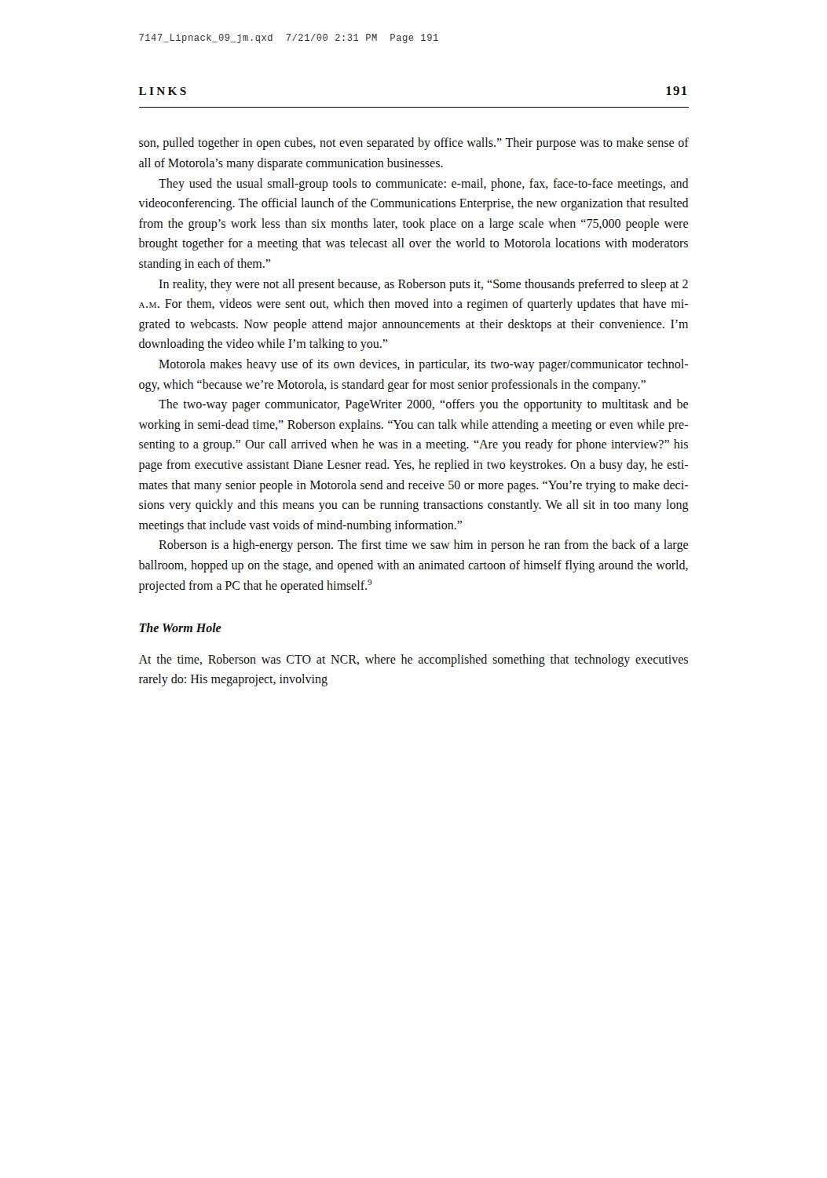7147_Lipnack_09_jm.qxd 7/21/00 2:31 PM Page 191
Links 191
son, pulled together in open cubes, not even separated by office walls.” Their purpose was to make sense of all of Motorola’s many disparate communication businesses.
They used the usual small-group tools to communicate: e-mail, phone, fax, face-to-face meetings, and videoconferencing. The official launch of the Communications Enterprise, the new organization that resulted from the group’s work less than six months later, took place on a large scale when “75,000 people were brought together for a meeting that was telecast all over the world to Motorola locations with moderators standing in each of them.”
In reality, they were not all present because, as Roberson puts it, “Some thousands preferred to sleep at 2 a.m. For them, videos were sent out, which then moved into a regimen of quarterly updates that have migrated to webcasts. Now people attend major announcements at their desktops at their convenience. I’m downloading the video while I’m talking to you.”
Motorola makes heavy use of its own devices, in particular, its two-way pager/communicator technology, which “because we’re Motorola, is standard gear for most senior professionals in the company.”
The two-way pager communicator, PageWriter 2000, “offers you the opportunity to multitask and be working in semi-dead time,” Roberson explains. “You can talk while attending a meeting or even while presenting to a group.” Our call arrived when he was in a meeting. “Are you ready for phone interview?” his page from executive assistant Diane Lesner read. Yes, he replied in two keystrokes. On a busy day, he estimates that many senior people in Motorola send and receive 50 or more pages. “You’re trying to make decisions very quickly and this means you can be running transactions constantly. We all sit in too many long meetings that include vast voids of mind-numbing information.”
Roberson is a high-energy person. The first time we saw him in person he ran from the back of a large ballroom, hopped up on the stage, and opened with an animated cartoon of himself flying around the world, projected from a PC that he operated himself.9
The Worm Hole
At the time, Roberson was CTO at NCR, where he accomplished something that technology executives rarely do: His megaproject, involving